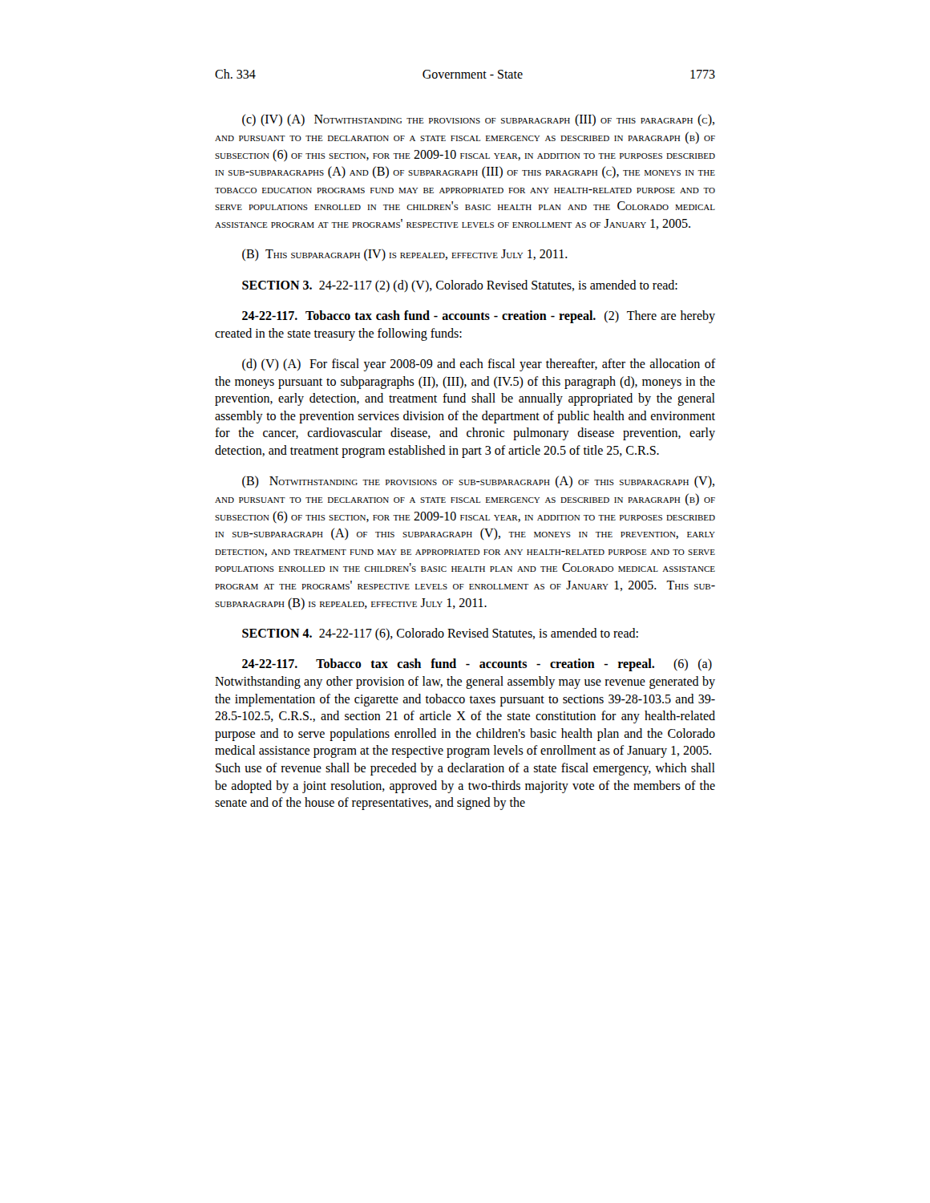Ch. 334 Government - State 1773
(c) (IV) (A) Notwithstanding the provisions of subparagraph (III) of this paragraph (c), and pursuant to the declaration of a state fiscal emergency as described in paragraph (b) of subsection (6) of this section, for the 2009-10 fiscal year, in addition to the purposes described in sub-subparagraphs (A) and (B) of subparagraph (III) of this paragraph (c), the moneys in the tobacco education programs fund may be appropriated for any health-related purpose and to serve populations enrolled in the children's basic health plan and the Colorado medical assistance program at the programs' respective levels of enrollment as of January 1, 2005.
(B) This subparagraph (IV) is repealed, effective July 1, 2011.
SECTION 3. 24-22-117 (2) (d) (V), Colorado Revised Statutes, is amended to read:
24-22-117. Tobacco tax cash fund - accounts - creation - repeal. (2) There are hereby created in the state treasury the following funds:
(d) (V) (A) For fiscal year 2008-09 and each fiscal year thereafter, after the allocation of the moneys pursuant to subparagraphs (II), (III), and (IV.5) of this paragraph (d), moneys in the prevention, early detection, and treatment fund shall be annually appropriated by the general assembly to the prevention services division of the department of public health and environment for the cancer, cardiovascular disease, and chronic pulmonary disease prevention, early detection, and treatment program established in part 3 of article 20.5 of title 25, C.R.S.
(B) Notwithstanding the provisions of sub-subparagraph (A) of this subparagraph (V), and pursuant to the declaration of a state fiscal emergency as described in paragraph (b) of subsection (6) of this section, for the 2009-10 fiscal year, in addition to the purposes described in sub-subparagraph (A) of this subparagraph (V), the moneys in the prevention, early detection, and treatment fund may be appropriated for any health-related purpose and to serve populations enrolled in the children's basic health plan and the Colorado medical assistance program at the programs' respective levels of enrollment as of January 1, 2005. This sub-subparagraph (B) is repealed, effective July 1, 2011.
SECTION 4. 24-22-117 (6), Colorado Revised Statutes, is amended to read:
24-22-117. Tobacco tax cash fund - accounts - creation - repeal. (6) (a) Notwithstanding any other provision of law, the general assembly may use revenue generated by the implementation of the cigarette and tobacco taxes pursuant to sections 39-28-103.5 and 39-28.5-102.5, C.R.S., and section 21 of article X of the state constitution for any health-related purpose and to serve populations enrolled in the children's basic health plan and the Colorado medical assistance program at the respective program levels of enrollment as of January 1, 2005. Such use of revenue shall be preceded by a declaration of a state fiscal emergency, which shall be adopted by a joint resolution, approved by a two-thirds majority vote of the members of the senate and of the house of representatives, and signed by the